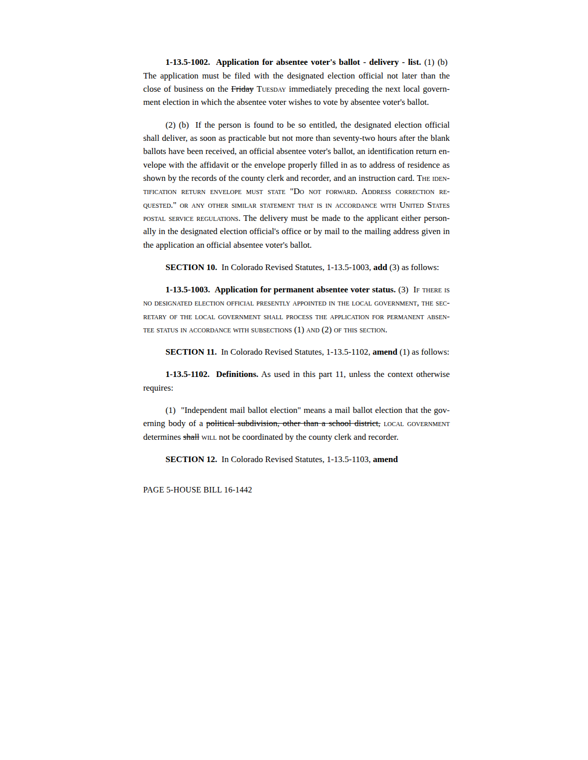1-13.5-1002. Application for absentee voter's ballot - delivery - list. (1) (b) The application must be filed with the designated election official not later than the close of business on the Friday Tuesday immediately preceding the next local government election in which the absentee voter wishes to vote by absentee voter's ballot.
(2) (b) If the person is found to be so entitled, the designated election official shall deliver, as soon as practicable but not more than seventy-two hours after the blank ballots have been received, an official absentee voter's ballot, an identification return envelope with the affidavit or the envelope properly filled in as to address of residence as shown by the records of the county clerk and recorder, and an instruction card. The identification return envelope must state "Do not forward. Address correction requested." or any other similar statement that is in accordance with United States postal service regulations. The delivery must be made to the applicant either personally in the designated election official's office or by mail to the mailing address given in the application an official absentee voter's ballot.
SECTION 10. In Colorado Revised Statutes, 1-13.5-1003, add (3) as follows:
1-13.5-1003. Application for permanent absentee voter status. (3) If there is no designated election official presently appointed in the local government, the secretary of the local government shall process the application for permanent absentee status in accordance with subsections (1) and (2) of this section.
SECTION 11. In Colorado Revised Statutes, 1-13.5-1102, amend (1) as follows:
1-13.5-1102. Definitions. As used in this part 11, unless the context otherwise requires:
(1) "Independent mail ballot election" means a mail ballot election that the governing body of a political subdivision, other than a school district, local government determines shall will not be coordinated by the county clerk and recorder.
SECTION 12. In Colorado Revised Statutes, 1-13.5-1103, amend
PAGE 5-HOUSE BILL 16-1442